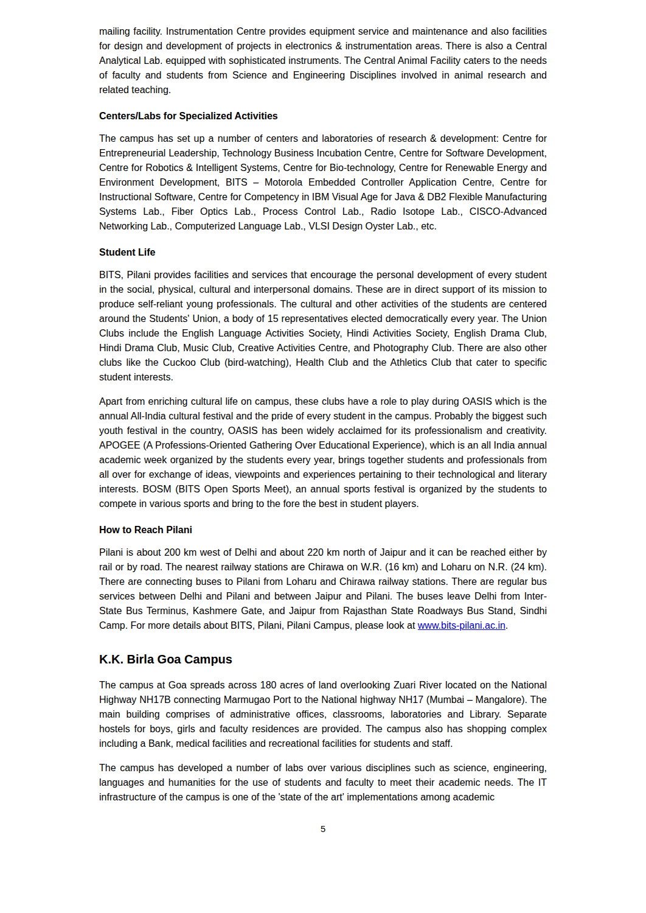mailing facility. Instrumentation Centre provides equipment service and maintenance and also facilities for design and development of projects in electronics & instrumentation areas. There is also a Central Analytical Lab. equipped with sophisticated instruments. The Central Animal Facility caters to the needs of faculty and students from Science and Engineering Disciplines involved in animal research and related teaching.
Centers/Labs for Specialized Activities
The campus has set up a number of centers and laboratories of research & development: Centre for Entrepreneurial Leadership, Technology Business Incubation Centre, Centre for Software Development, Centre for Robotics & Intelligent Systems, Centre for Bio-technology, Centre for Renewable Energy and Environment Development, BITS – Motorola Embedded Controller Application Centre, Centre for Instructional Software, Centre for Competency in IBM Visual Age for Java & DB2 Flexible Manufacturing Systems Lab., Fiber Optics Lab., Process Control Lab., Radio Isotope Lab., CISCO-Advanced Networking Lab., Computerized Language Lab., VLSI Design Oyster Lab., etc.
Student Life
BITS, Pilani provides facilities and services that encourage the personal development of every student in the social, physical, cultural and interpersonal domains. These are in direct support of its mission to produce self-reliant young professionals. The cultural and other activities of the students are centered around the Students' Union, a body of 15 representatives elected democratically every year. The Union Clubs include the English Language Activities Society, Hindi Activities Society, English Drama Club, Hindi Drama Club, Music Club, Creative Activities Centre, and Photography Club. There are also other clubs like the Cuckoo Club (bird-watching), Health Club and the Athletics Club that cater to specific student interests.
Apart from enriching cultural life on campus, these clubs have a role to play during OASIS which is the annual All-India cultural festival and the pride of every student in the campus. Probably the biggest such youth festival in the country, OASIS has been widely acclaimed for its professionalism and creativity. APOGEE (A Professions-Oriented Gathering Over Educational Experience), which is an all India annual academic week organized by the students every year, brings together students and professionals from all over for exchange of ideas, viewpoints and experiences pertaining to their technological and literary interests. BOSM (BITS Open Sports Meet), an annual sports festival is organized by the students to compete in various sports and bring to the fore the best in student players.
How to Reach Pilani
Pilani is about 200 km west of Delhi and about 220 km north of Jaipur and it can be reached either by rail or by road. The nearest railway stations are Chirawa on W.R. (16 km) and Loharu on N.R. (24 km). There are connecting buses to Pilani from Loharu and Chirawa railway stations. There are regular bus services between Delhi and Pilani and between Jaipur and Pilani. The buses leave Delhi from Inter-State Bus Terminus, Kashmere Gate, and Jaipur from Rajasthan State Roadways Bus Stand, Sindhi Camp. For more details about BITS, Pilani, Pilani Campus, please look at www.bits-pilani.ac.in.
K.K. Birla Goa Campus
The campus at Goa spreads across 180 acres of land overlooking Zuari River located on the National Highway NH17B connecting Marmugao Port to the National highway NH17 (Mumbai – Mangalore). The main building comprises of administrative offices, classrooms, laboratories and Library. Separate hostels for boys, girls and faculty residences are provided. The campus also has shopping complex including a Bank, medical facilities and recreational facilities for students and staff.
The campus has developed a number of labs over various disciplines such as science, engineering, languages and humanities for the use of students and faculty to meet their academic needs. The IT infrastructure of the campus is one of the 'state of the art' implementations among academic
5